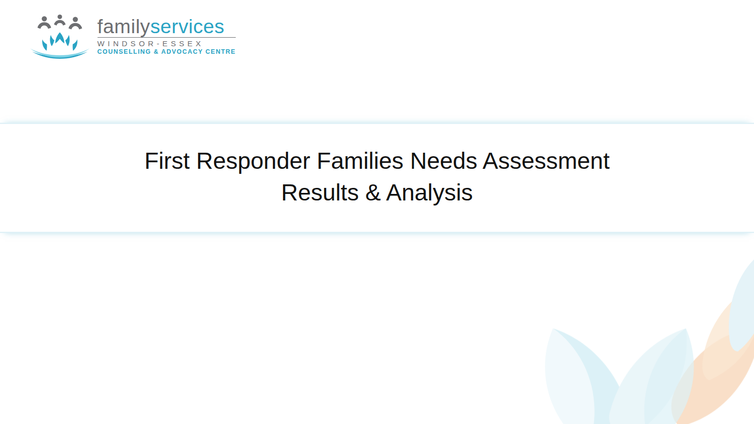family services
WINDSOR-ESSEX
COUNSELLING & ADVOCACY CENTRE
First Responder Families Needs Assessment Results & Analysis